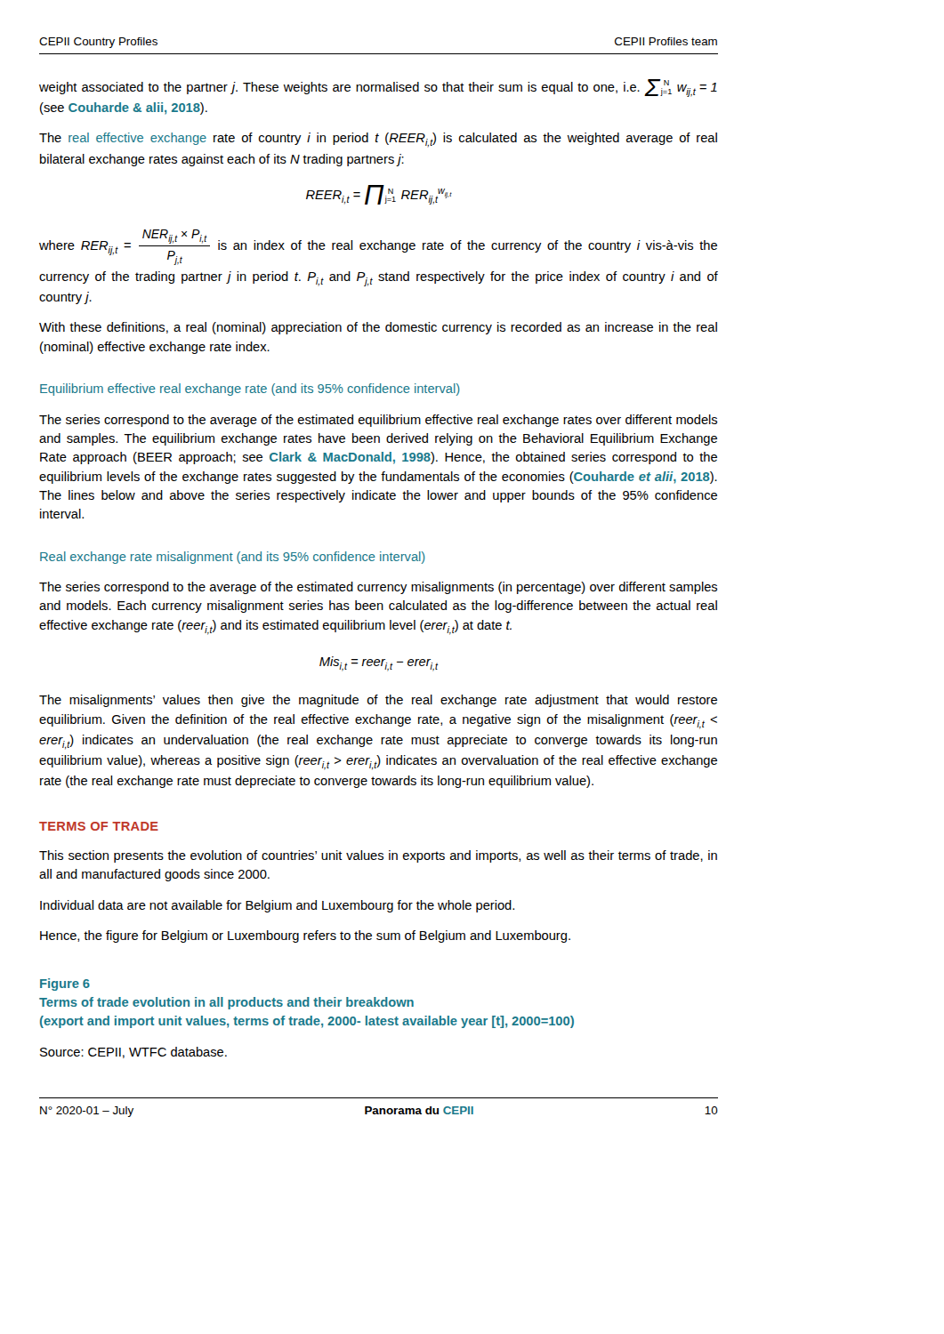CEPII Country Profiles CEPII Profiles team
weight associated to the partner j. These weights are normalised so that their sum is equal to one, i.e. ΣN
j=1 wij,t = 1 (see Couharde & alii, 2018).
The real effective exchange rate of country i in period t (REERi,t) is calculated as the weighted average of real bilateral exchange rates against each of its N trading partners j:
REERi,t = ΠN
j=1 RERij,twij,t
where RERij,t = NERij,t × Pi,t Pj,t is an index of the real exchange rate of the currency of the country i vis-à-vis the currency of the trading partner j in period t. Pi,t and Pj,t stand respectively for the price index of country i and of country j.
With these definitions, a real (nominal) appreciation of the domestic currency is recorded as an increase in the real (nominal) effective exchange rate index.
Equilibrium effective real exchange rate (and its 95% confidence interval)
The series correspond to the average of the estimated equilibrium effective real exchange rates over different models and samples. The equilibrium exchange rates have been derived relying on the Behavioral Equilibrium Exchange Rate approach (BEER approach; see Clark & MacDonald, 1998). Hence, the obtained series correspond to the equilibrium levels of the exchange rates suggested by the fundamentals of the economies (Couharde et alii, 2018). The lines below and above the series respectively indicate the lower and upper bounds of the 95% confidence interval.
Real exchange rate misalignment (and its 95% confidence interval)
The series correspond to the average of the estimated currency misalignments (in percentage) over different samples and models. Each currency misalignment series has been calculated as the log-difference between the actual real effective exchange rate (reeri,t) and its estimated equilibrium level (ereri,t) at date t.
Misi,t = reeri,t − ereri,t
The misalignments’ values then give the magnitude of the real exchange rate adjustment that would restore equilibrium. Given the definition of the real effective exchange rate, a negative sign of the misalignment (reeri,t < ereri,t) indicates an undervaluation (the real exchange rate must appreciate to converge towards its long-run equilibrium value), whereas a positive sign (reeri,t > ereri,t) indicates an overvaluation of the real effective exchange rate (the real exchange rate must depreciate to converge towards its long-run equilibrium value).
TERMS OF TRADE
This section presents the evolution of countries’ unit values in exports and imports, as well as their terms of trade, in all and manufactured goods since 2000.
Individual data are not available for Belgium and Luxembourg for the whole period.
Hence, the figure for Belgium or Luxembourg refers to the sum of Belgium and Luxembourg.
Figure 6
Terms of trade evolution in all products and their breakdown
(export and import unit values, terms of trade, 2000- latest available year [t], 2000=100)
Source: CEPII, WTFC database.
N° 2020-01 – July Panorama du CEPII 10